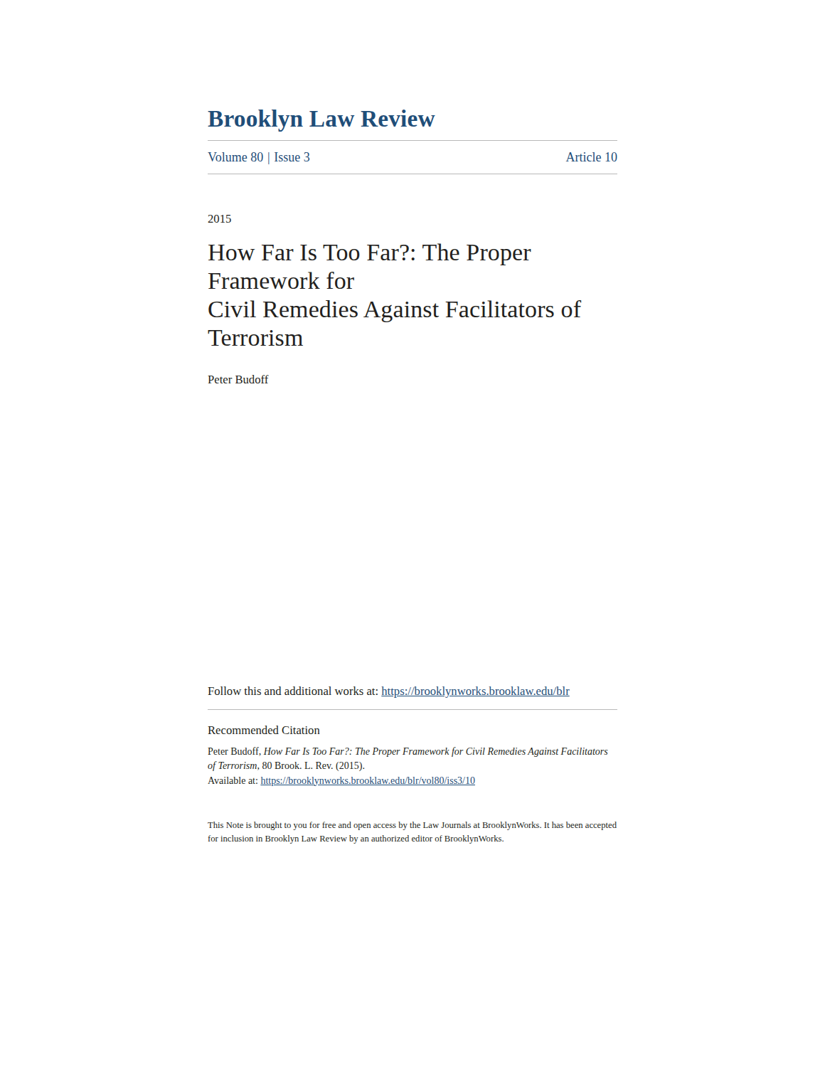Brooklyn Law Review
Volume 80|Issue 3
Article 10
2015
How Far Is Too Far?: The Proper Framework for
Civil Remedies Against Facilitators of Terrorism
Peter Budoff
Follow this and additional works at: https://brooklynworks.brooklaw.edu/blr
Recommended Citation
Peter Budoff, How Far Is Too Far?: The Proper Framework for Civil Remedies Against Facilitators of Terrorism, 80 Brook. L. Rev. (2015).
Available at: https://brooklynworks.brooklaw.edu/blr/vol80/iss3/10
This Note is brought to you for free and open access by the Law Journals at BrooklynWorks. It has been accepted for inclusion in Brooklyn Law Review by an authorized editor of BrooklynWorks.